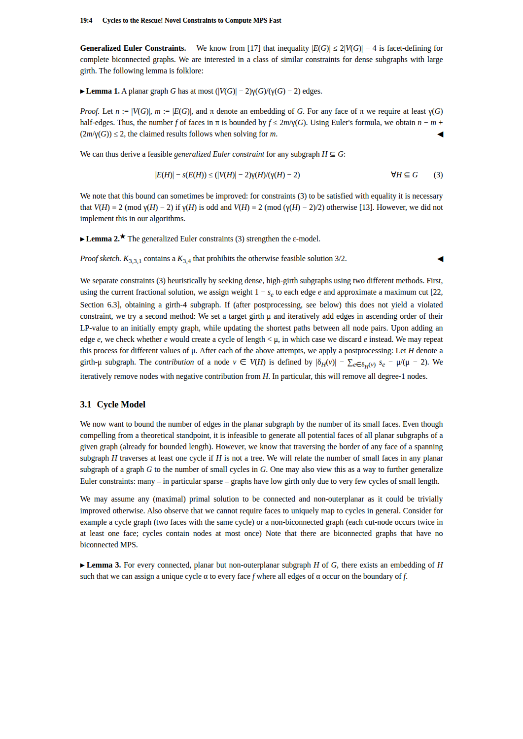19:4 Cycles to the Rescue! Novel Constraints to Compute MPS Fast
Generalized Euler Constraints. We know from [17] that inequality |E(G)| ≤ 2|V(G)| − 4 is facet-defining for complete biconnected graphs. We are interested in a class of similar constraints for dense subgraphs with large girth. The following lemma is folklore:
▸ Lemma 1. A planar graph G has at most (|V(G)| − 2)γ(G)/(γ(G) − 2) edges.
Proof. Let n := |V(G)|, m := |E(G)|, and π denote an embedding of G. For any face of π we require at least γ(G) half-edges. Thus, the number f of faces in π is bounded by f ≤ 2m/γ(G). Using Euler's formula, we obtain n − m + (2m/γ(G)) ≤ 2, the claimed results follows when solving for m. ◀
We can thus derive a feasible generalized Euler constraint for any subgraph H ⊆ G:
|E(H)| − s(E(H)) ≤ (|V(H)| − 2)γ(H)/(γ(H) − 2) ∀H ⊆ G (3)
We note that this bound can sometimes be improved: for constraints (3) to be satisfied with equality it is necessary that V(H) ≡ 2 (mod γ(H) − 2) if γ(H) is odd and V(H) ≡ 2 (mod (γ(H) − 2)/2) otherwise [13]. However, we did not implement this in our algorithms.
▸ Lemma 2.★ The generalized Euler constraints (3) strengthen the ε-model.
Proof sketch. K3,3,1 contains a K3,4 that prohibits the otherwise feasible solution 3/2. ◀
We separate constraints (3) heuristically by seeking dense, high-girth subgraphs using two different methods. First, using the current fractional solution, we assign weight 1 − se to each edge e and approximate a maximum cut [22, Section 6.3], obtaining a girth-4 subgraph. If (after postprocessing, see below) this does not yield a violated constraint, we try a second method: We set a target girth μ and iteratively add edges in ascending order of their LP-value to an initially empty graph, while updating the shortest paths between all node pairs. Upon adding an edge e, we check whether e would create a cycle of length < μ, in which case we discard e instead. We may repeat this process for different values of μ. After each of the above attempts, we apply a postprocessing: Let H denote a girth-μ subgraph. The contribution of a node v ∈ V(H) is defined by |δH(v)| − ∑e∈δH(v) se − μ/(μ − 2). We iteratively remove nodes with negative contribution from H. In particular, this will remove all degree-1 nodes.
3.1 Cycle Model
We now want to bound the number of edges in the planar subgraph by the number of its small faces. Even though compelling from a theoretical standpoint, it is infeasible to generate all potential faces of all planar subgraphs of a given graph (already for bounded length). However, we know that traversing the border of any face of a spanning subgraph H traverses at least one cycle if H is not a tree. We will relate the number of small faces in any planar subgraph of a graph G to the number of small cycles in G. One may also view this as a way to further generalize Euler constraints: many – in particular sparse – graphs have low girth only due to very few cycles of small length.
We may assume any (maximal) primal solution to be connected and non-outerplanar as it could be trivially improved otherwise. Also observe that we cannot require faces to uniquely map to cycles in general. Consider for example a cycle graph (two faces with the same cycle) or a non-biconnected graph (each cut-node occurs twice in at least one face; cycles contain nodes at most once) Note that there are biconnected graphs that have no biconnected MPS.
▸ Lemma 3. For every connected, planar but non-outerplanar subgraph H of G, there exists an embedding of H such that we can assign a unique cycle α to every face f where all edges of α occur on the boundary of f.